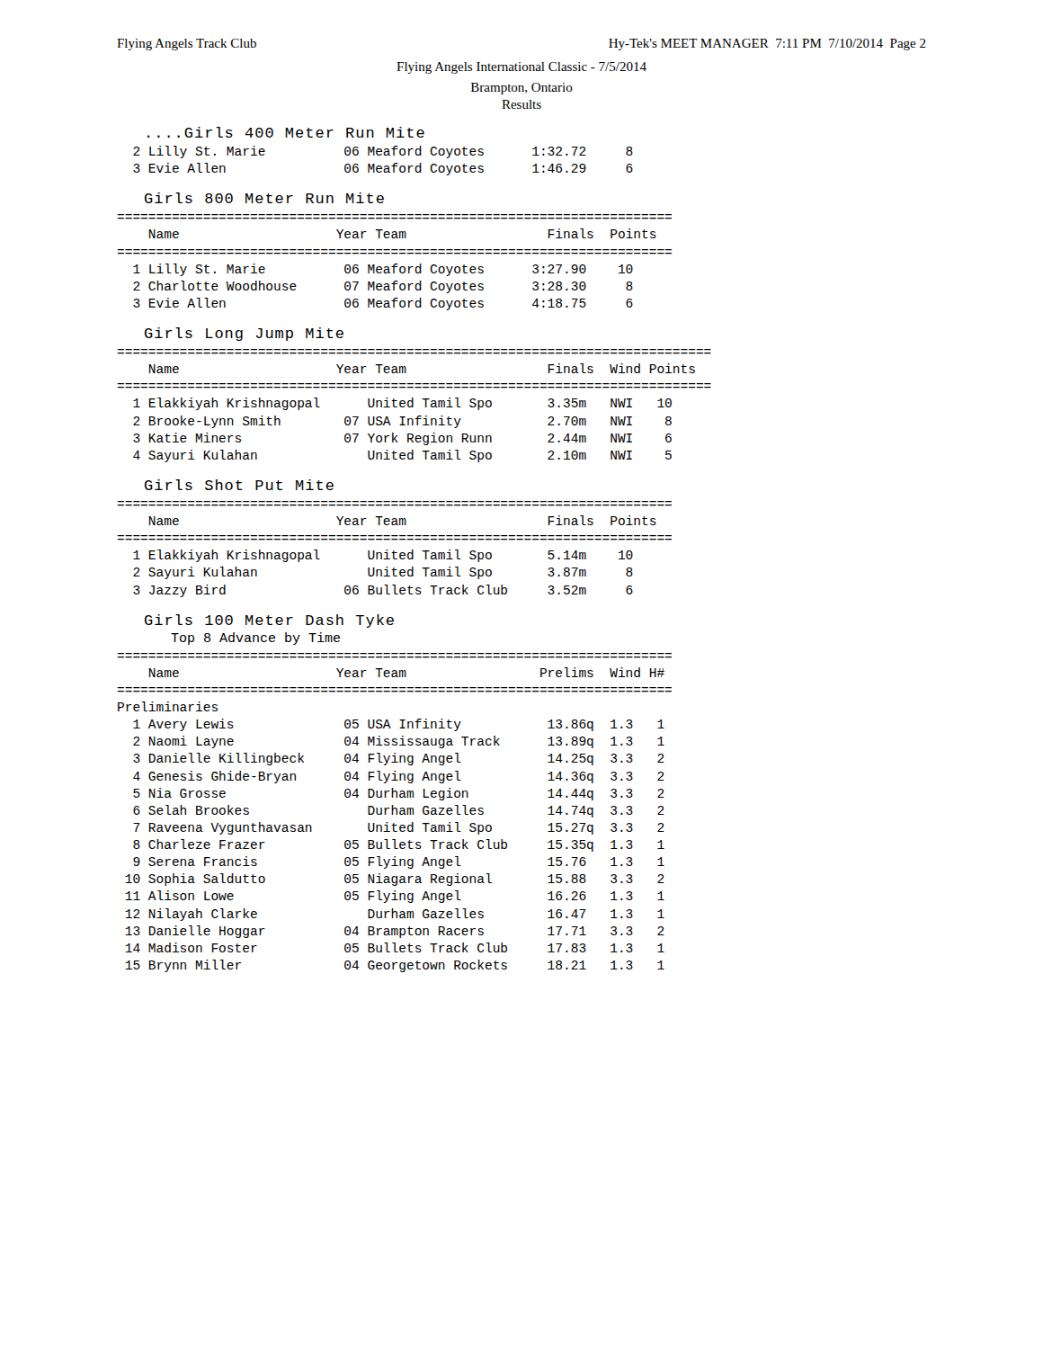Flying Angels Track Club Hy-Tek's MEET MANAGER 7:11 PM 7/10/2014 Page 2
Flying Angels International Classic - 7/5/2014 Brampton, Ontario
Results
....Girls 400 Meter Run Mite
  2 Lilly St. Marie          06 Meaford Coyotes      1:32.72     8
  3 Evie Allen               06 Meaford Coyotes      1:46.29     6
Girls 800 Meter Run Mite
=======================================================================
    Name                    Year Team                  Finals  Points
=======================================================================
  1 Lilly St. Marie          06 Meaford Coyotes      3:27.90    10
  2 Charlotte Woodhouse      07 Meaford Coyotes      3:28.30     8
  3 Evie Allen               06 Meaford Coyotes      4:18.75     6
Girls Long Jump Mite
============================================================================
    Name                    Year Team                  Finals  Wind Points
============================================================================
  1 Elakkiyah Krishnagopal      United Tamil Spo       3.35m   NWI   10
  2 Brooke-Lynn Smith        07 USA Infinity           2.70m   NWI    8
  3 Katie Miners             07 York Region Runn       2.44m   NWI    6
  4 Sayuri Kulahan              United Tamil Spo       2.10m   NWI    5
Girls Shot Put Mite
=======================================================================
    Name                    Year Team                  Finals  Points
=======================================================================
  1 Elakkiyah Krishnagopal      United Tamil Spo       5.14m    10
  2 Sayuri Kulahan              United Tamil Spo       3.87m     8
  3 Jazzy Bird               06 Bullets Track Club     3.52m     6
Girls 100 Meter Dash Tyke
Top 8 Advance by Time
=======================================================================
    Name                    Year Team                 Prelims  Wind H#
=======================================================================
Preliminaries
  1 Avery Lewis              05 USA Infinity           13.86q  1.3   1
  2 Naomi Layne              04 Mississauga Track      13.89q  1.3   1
  3 Danielle Killingbeck     04 Flying Angel           14.25q  3.3   2
  4 Genesis Ghide-Bryan      04 Flying Angel           14.36q  3.3   2
  5 Nia Grosse               04 Durham Legion          14.44q  3.3   2
  6 Selah Brookes               Durham Gazelles        14.74q  3.3   2
  7 Raveena Vygunthavasan       United Tamil Spo       15.27q  3.3   2
  8 Charleze Frazer          05 Bullets Track Club     15.35q  1.3   1
  9 Serena Francis           05 Flying Angel           15.76   1.3   1
 10 Sophia Saldutto          05 Niagara Regional       15.88   3.3   2
 11 Alison Lowe              05 Flying Angel           16.26   1.3   1
 12 Nilayah Clarke              Durham Gazelles        16.47   1.3   1
 13 Danielle Hoggar          04 Brampton Racers        17.71   3.3   2
 14 Madison Foster           05 Bullets Track Club     17.83   1.3   1
 15 Brynn Miller             04 Georgetown Rockets     18.21   1.3   1